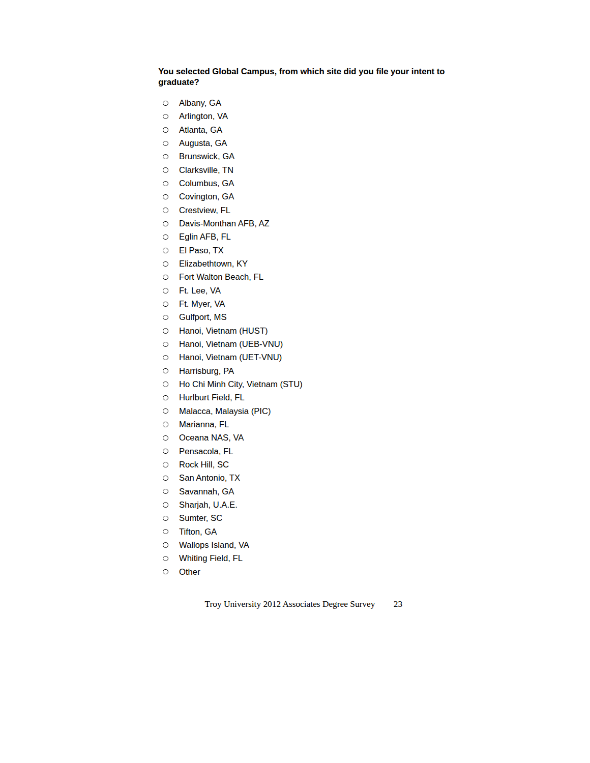You selected Global Campus, from which site did you file your intent to graduate?
Albany, GA
Arlington, VA
Atlanta, GA
Augusta, GA
Brunswick, GA
Clarksville, TN
Columbus, GA
Covington, GA
Crestview, FL
Davis-Monthan AFB, AZ
Eglin AFB, FL
El Paso, TX
Elizabethtown, KY
Fort Walton Beach, FL
Ft. Lee, VA
Ft. Myer, VA
Gulfport, MS
Hanoi, Vietnam (HUST)
Hanoi, Vietnam (UEB-VNU)
Hanoi, Vietnam (UET-VNU)
Harrisburg, PA
Ho Chi Minh City, Vietnam (STU)
Hurlburt Field, FL
Malacca, Malaysia (PIC)
Marianna, FL
Oceana NAS, VA
Pensacola, FL
Rock Hill, SC
San Antonio, TX
Savannah, GA
Sharjah, U.A.E.
Sumter, SC
Tifton, GA
Wallops Island, VA
Whiting Field, FL
Other
Troy University 2012 Associates Degree Survey23